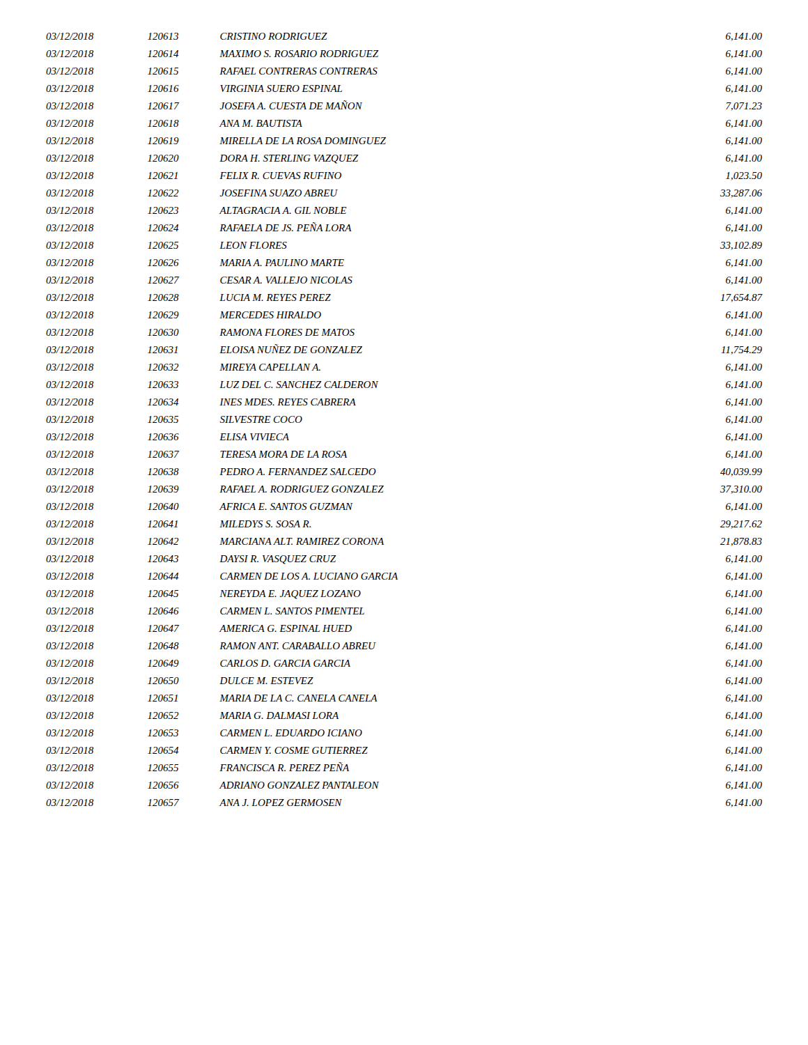| 03/12/2018 | 120613 | CRISTINO RODRIGUEZ | 6,141.00 |
| 03/12/2018 | 120614 | MAXIMO S. ROSARIO RODRIGUEZ | 6,141.00 |
| 03/12/2018 | 120615 | RAFAEL CONTRERAS CONTRERAS | 6,141.00 |
| 03/12/2018 | 120616 | VIRGINIA SUERO ESPINAL | 6,141.00 |
| 03/12/2018 | 120617 | JOSEFA A. CUESTA DE MAÑON | 7,071.23 |
| 03/12/2018 | 120618 | ANA M. BAUTISTA | 6,141.00 |
| 03/12/2018 | 120619 | MIRELLA DE LA ROSA DOMINGUEZ | 6,141.00 |
| 03/12/2018 | 120620 | DORA H. STERLING VAZQUEZ | 6,141.00 |
| 03/12/2018 | 120621 | FELIX R. CUEVAS RUFINO | 1,023.50 |
| 03/12/2018 | 120622 | JOSEFINA SUAZO ABREU | 33,287.06 |
| 03/12/2018 | 120623 | ALTAGRACIA A. GIL NOBLE | 6,141.00 |
| 03/12/2018 | 120624 | RAFAELA DE JS. PEÑA LORA | 6,141.00 |
| 03/12/2018 | 120625 | LEON FLORES | 33,102.89 |
| 03/12/2018 | 120626 | MARIA A. PAULINO MARTE | 6,141.00 |
| 03/12/2018 | 120627 | CESAR A. VALLEJO NICOLAS | 6,141.00 |
| 03/12/2018 | 120628 | LUCIA M. REYES PEREZ | 17,654.87 |
| 03/12/2018 | 120629 | MERCEDES HIRALDO | 6,141.00 |
| 03/12/2018 | 120630 | RAMONA FLORES DE MATOS | 6,141.00 |
| 03/12/2018 | 120631 | ELOISA NUÑEZ DE GONZALEZ | 11,754.29 |
| 03/12/2018 | 120632 | MIREYA CAPELLAN A. | 6,141.00 |
| 03/12/2018 | 120633 | LUZ DEL C. SANCHEZ CALDERON | 6,141.00 |
| 03/12/2018 | 120634 | INES MDES. REYES CABRERA | 6,141.00 |
| 03/12/2018 | 120635 | SILVESTRE COCO | 6,141.00 |
| 03/12/2018 | 120636 | ELISA VIVIECA | 6,141.00 |
| 03/12/2018 | 120637 | TERESA MORA DE LA ROSA | 6,141.00 |
| 03/12/2018 | 120638 | PEDRO A. FERNANDEZ SALCEDO | 40,039.99 |
| 03/12/2018 | 120639 | RAFAEL A. RODRIGUEZ GONZALEZ | 37,310.00 |
| 03/12/2018 | 120640 | AFRICA E. SANTOS GUZMAN | 6,141.00 |
| 03/12/2018 | 120641 | MILEDYS S. SOSA R. | 29,217.62 |
| 03/12/2018 | 120642 | MARCIANA ALT. RAMIREZ CORONA | 21,878.83 |
| 03/12/2018 | 120643 | DAYSI R. VASQUEZ CRUZ | 6,141.00 |
| 03/12/2018 | 120644 | CARMEN DE LOS A. LUCIANO GARCIA | 6,141.00 |
| 03/12/2018 | 120645 | NEREYDA E. JAQUEZ LOZANO | 6,141.00 |
| 03/12/2018 | 120646 | CARMEN L. SANTOS PIMENTEL | 6,141.00 |
| 03/12/2018 | 120647 | AMERICA G. ESPINAL HUED | 6,141.00 |
| 03/12/2018 | 120648 | RAMON ANT. CARABALLO ABREU | 6,141.00 |
| 03/12/2018 | 120649 | CARLOS D. GARCIA GARCIA | 6,141.00 |
| 03/12/2018 | 120650 | DULCE M. ESTEVEZ | 6,141.00 |
| 03/12/2018 | 120651 | MARIA DE LA C. CANELA CANELA | 6,141.00 |
| 03/12/2018 | 120652 | MARIA G. DALMASI LORA | 6,141.00 |
| 03/12/2018 | 120653 | CARMEN L. EDUARDO ICIANO | 6,141.00 |
| 03/12/2018 | 120654 | CARMEN Y. COSME GUTIERREZ | 6,141.00 |
| 03/12/2018 | 120655 | FRANCISCA R. PEREZ PEÑA | 6,141.00 |
| 03/12/2018 | 120656 | ADRIANO GONZALEZ PANTALEON | 6,141.00 |
| 03/12/2018 | 120657 | ANA J. LOPEZ GERMOSEN | 6,141.00 |